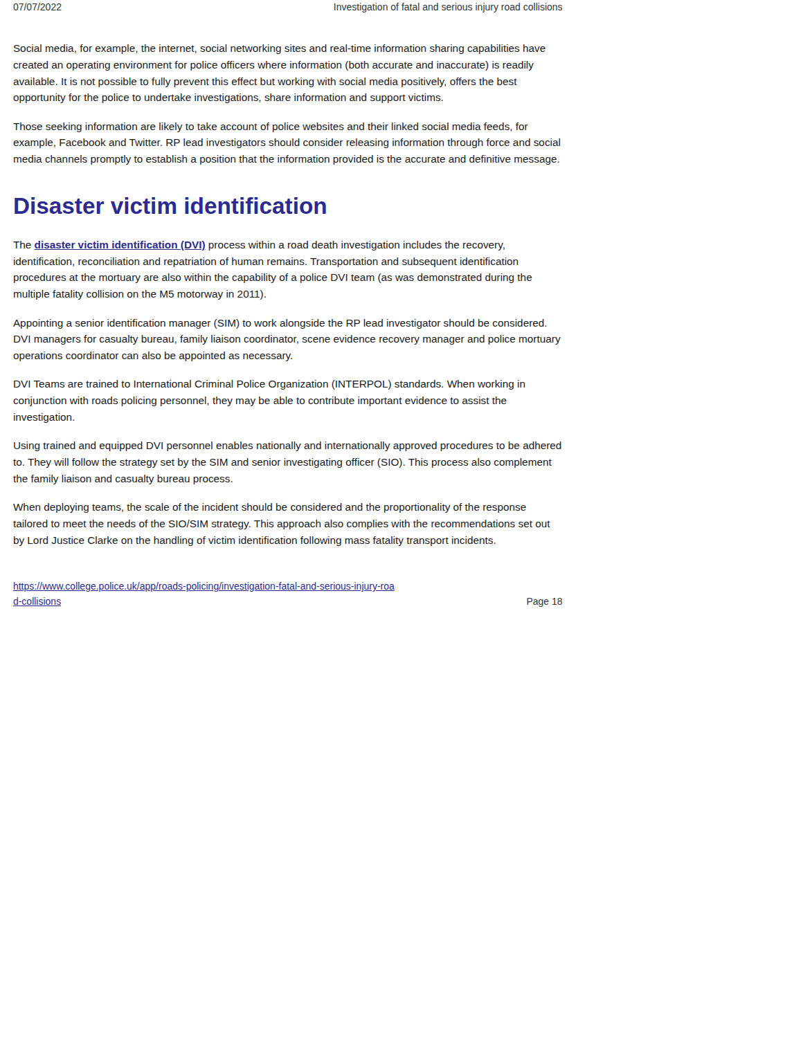07/07/2022
Investigation of fatal and serious injury road collisions
Social media, for example, the internet, social networking sites and real-time information sharing capabilities have created an operating environment for police officers where information (both accurate and inaccurate) is readily available. It is not possible to fully prevent this effect but working with social media positively, offers the best opportunity for the police to undertake investigations, share information and support victims.
Those seeking information are likely to take account of police websites and their linked social media feeds, for example, Facebook and Twitter. RP lead investigators should consider releasing information through force and social media channels promptly to establish a position that the information provided is the accurate and definitive message.
Disaster victim identification
The disaster victim identification (DVI) process within a road death investigation includes the recovery, identification, reconciliation and repatriation of human remains. Transportation and subsequent identification procedures at the mortuary are also within the capability of a police DVI team (as was demonstrated during the multiple fatality collision on the M5 motorway in 2011).
Appointing a senior identification manager (SIM) to work alongside the RP lead investigator should be considered. DVI managers for casualty bureau, family liaison coordinator, scene evidence recovery manager and police mortuary operations coordinator can also be appointed as necessary.
DVI Teams are trained to International Criminal Police Organization (INTERPOL) standards. When working in conjunction with roads policing personnel, they may be able to contribute important evidence to assist the investigation.
Using trained and equipped DVI personnel enables nationally and internationally approved procedures to be adhered to. They will follow the strategy set by the SIM and senior investigating officer (SIO). This process also complement the family liaison and casualty bureau process.
When deploying teams, the scale of the incident should be considered and the proportionality of the response tailored to meet the needs of the SIO/SIM strategy. This approach also complies with the recommendations set out by Lord Justice Clarke on the handling of victim identification following mass fatality transport incidents.
https://www.college.police.uk/app/roads-policing/investigation-fatal-and-serious-injury-road-collisions
Page 18